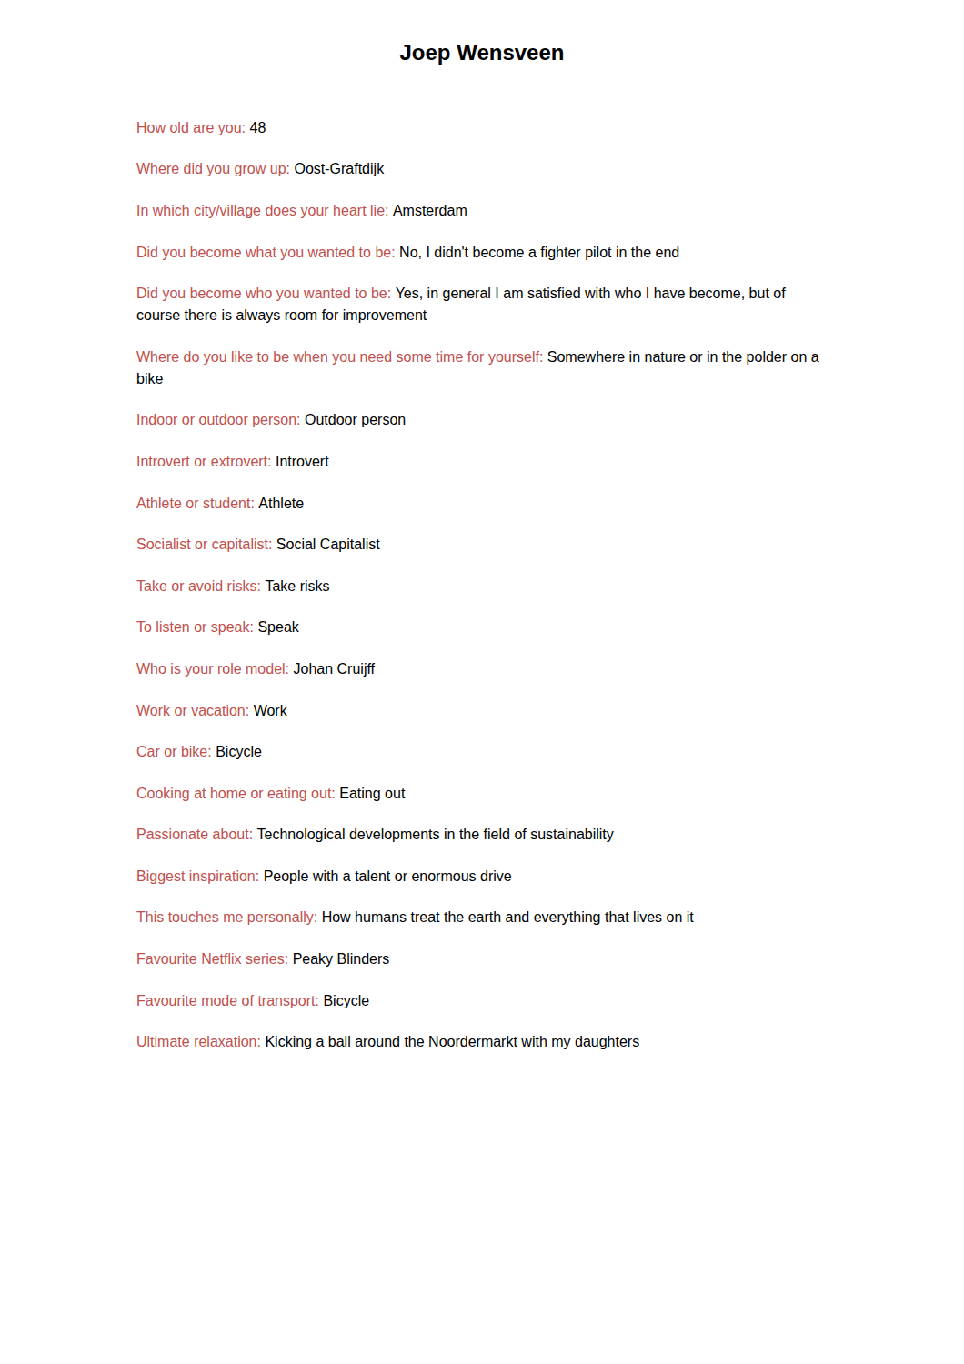Joep Wensveen
How old are you:
48
Where did you grow up:
Oost-Graftdijk
In which city/village does your heart lie:
Amsterdam
Did you become what you wanted to be:
No, I didn't become a fighter pilot in the end
Did you become who you wanted to be:
Yes, in general I am satisfied with who I have become, but of course there is always room for improvement
Where do you like to be when you need some time for yourself:
Somewhere in nature or in the polder on a bike
Indoor or outdoor person:
Outdoor person
Introvert or extrovert:
Introvert
Athlete or student:
Athlete
Socialist or capitalist:
Social Capitalist
Take or avoid risks:
Take risks
To listen or speak:
Speak
Who is your role model:
Johan Cruijff
Work or vacation:
Work
Car or bike:
Bicycle
Cooking at home or eating out:
Eating out
Passionate about:
Technological developments in the field of sustainability
Biggest inspiration:
People with a talent or enormous drive
This touches me personally:
How humans treat the earth and everything that lives on it
Favourite Netflix series:
Peaky Blinders
Favourite mode of transport:
Bicycle
Ultimate relaxation:
Kicking a ball around the Noordermarkt with my daughters